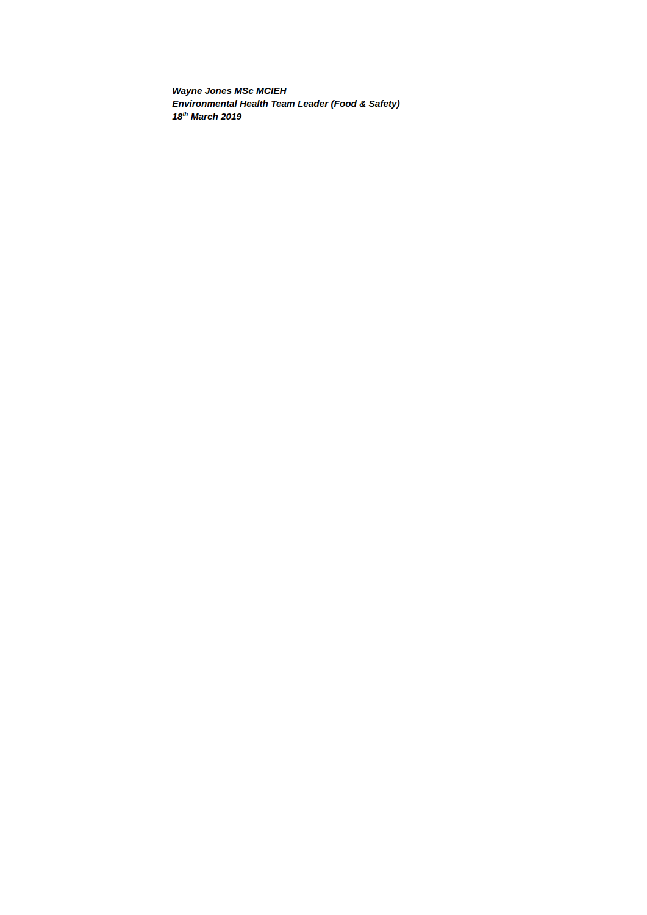Wayne Jones MSc MCIEH
Environmental Health Team Leader (Food & Safety)
18th March 2019